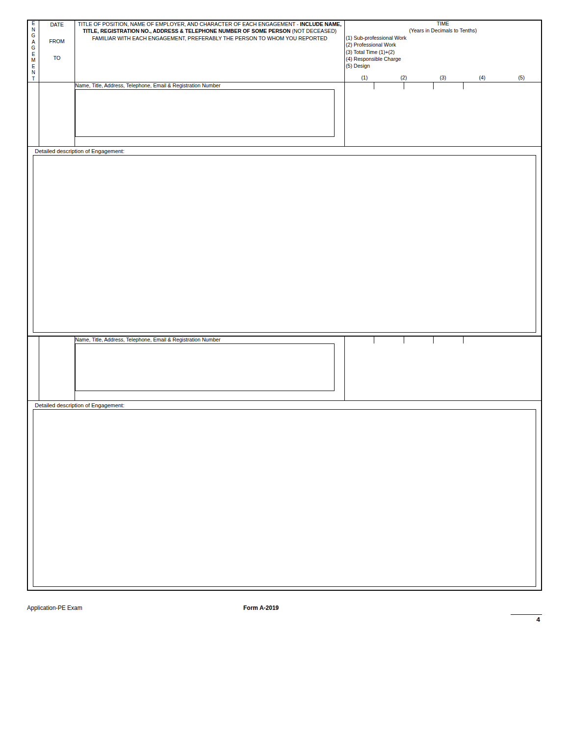| E N G A G E M E N T | DATE FROM TO | TITLE OF POSITION, NAME OF EMPLOYER, AND CHARACTER OF EACH ENGAGEMENT - INCLUDE NAME, TITLE, REGISTRATION NO., ADDRESS & TELEPHONE NUMBER OF SOME PERSON (NOT DECEASED) FAMILIAR WITH EACH ENGAGEMENT, PREFERABLY THE PERSON TO WHOM YOU REPORTED | TIME (Years in Decimals to Tenths) (1) Sub-professional Work (2) Professional Work (3) Total Time (1)+(2) (4) Responsible Charge (5) Design (1) (2) (3) (4) (5) |
| | | Name, Title, Address, Telephone, Email & Registration Number | |
| Detailed description of Engagement: |
| | | Name, Title, Address, Telephone, Email & Registration Number | |
| Detailed description of Engagement: |
Application-PE Exam Form A-2019
4